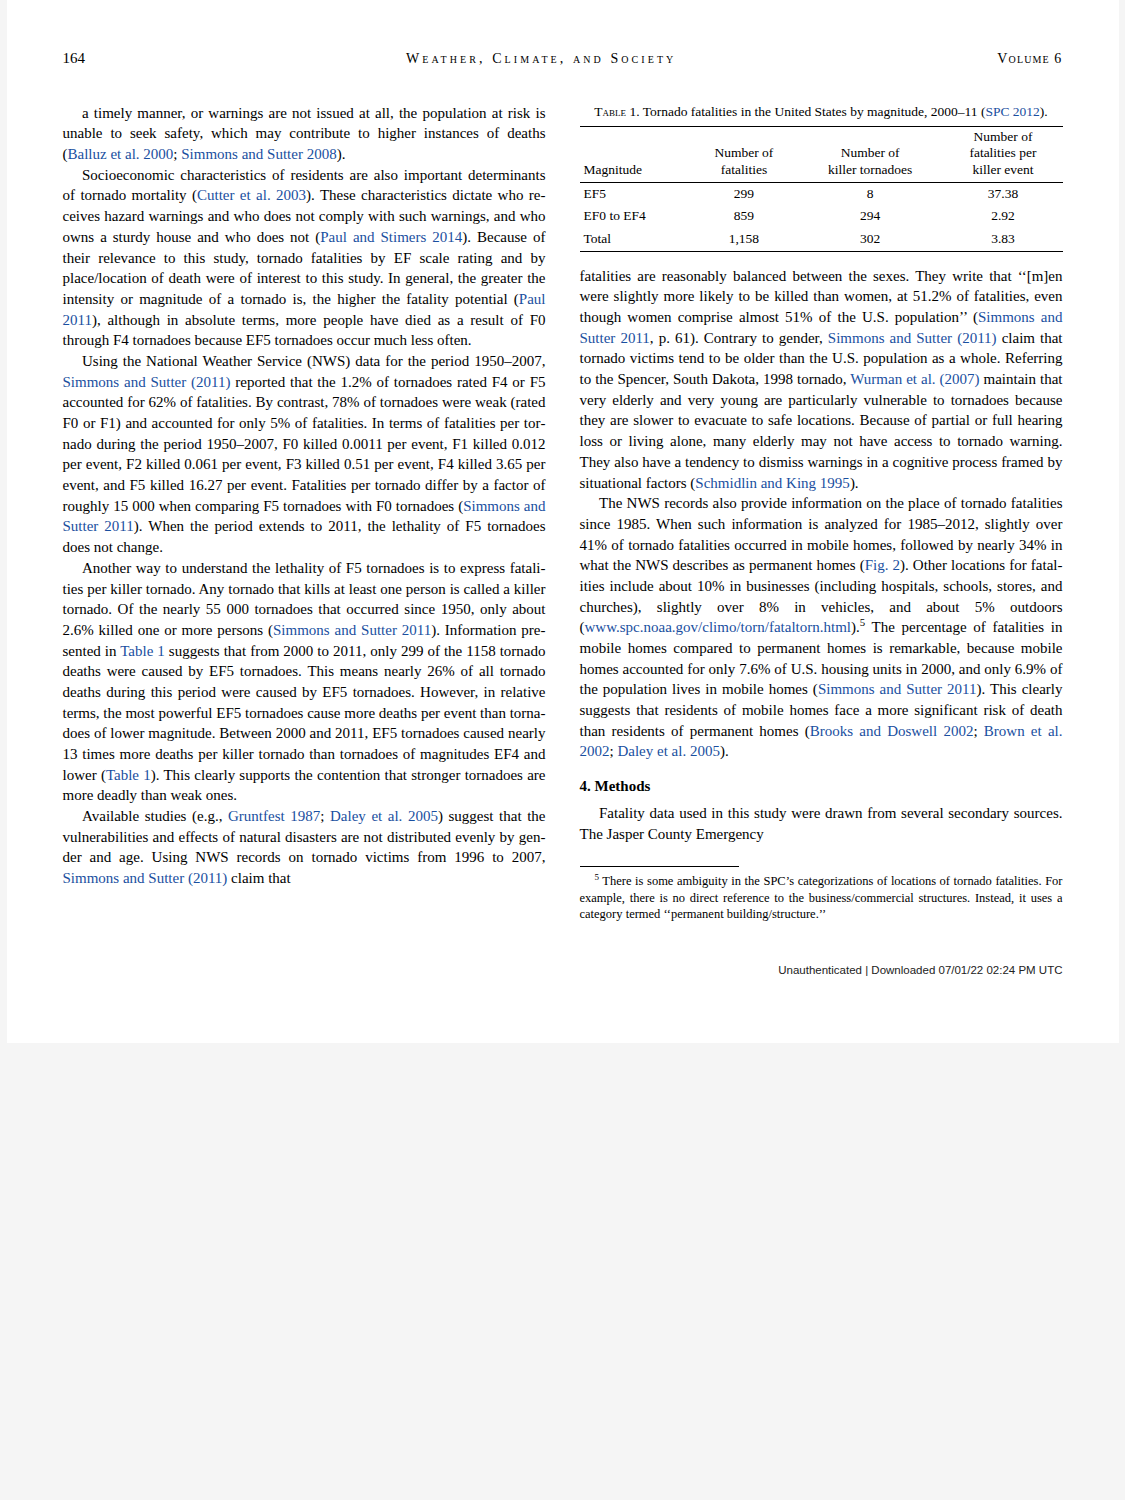164 Weather, Climate, and Society Volume 6
a timely manner, or warnings are not issued at all, the population at risk is unable to seek safety, which may contribute to higher instances of deaths (Balluz et al. 2000; Simmons and Sutter 2008).
Socioeconomic characteristics of residents are also important determinants of tornado mortality (Cutter et al. 2003). These characteristics dictate who receives hazard warnings and who does not comply with such warnings, and who owns a sturdy house and who does not (Paul and Stimers 2014). Because of their relevance to this study, tornado fatalities by EF scale rating and by place/location of death were of interest to this study. In general, the greater the intensity or magnitude of a tornado is, the higher the fatality potential (Paul 2011), although in absolute terms, more people have died as a result of F0 through F4 tornadoes because EF5 tornadoes occur much less often.
Using the National Weather Service (NWS) data for the period 1950–2007, Simmons and Sutter (2011) reported that the 1.2% of tornadoes rated F4 or F5 accounted for 62% of fatalities. By contrast, 78% of tornadoes were weak (rated F0 or F1) and accounted for only 5% of fatalities. In terms of fatalities per tornado during the period 1950–2007, F0 killed 0.0011 per event, F1 killed 0.012 per event, F2 killed 0.061 per event, F3 killed 0.51 per event, F4 killed 3.65 per event, and F5 killed 16.27 per event. Fatalities per tornado differ by a factor of roughly 15 000 when comparing F5 tornadoes with F0 tornadoes (Simmons and Sutter 2011). When the period extends to 2011, the lethality of F5 tornadoes does not change.
Another way to understand the lethality of F5 tornadoes is to express fatalities per killer tornado. Any tornado that kills at least one person is called a killer tornado. Of the nearly 55 000 tornadoes that occurred since 1950, only about 2.6% killed one or more persons (Simmons and Sutter 2011). Information presented in Table 1 suggests that from 2000 to 2011, only 299 of the 1158 tornado deaths were caused by EF5 tornadoes. This means nearly 26% of all tornado deaths during this period were caused by EF5 tornadoes. However, in relative terms, the most powerful EF5 tornadoes cause more deaths per event than tornadoes of lower magnitude. Between 2000 and 2011, EF5 tornadoes caused nearly 13 times more deaths per killer tornado than tornadoes of magnitudes EF4 and lower (Table 1). This clearly supports the contention that stronger tornadoes are more deadly than weak ones.
Available studies (e.g., Gruntfest 1987; Daley et al. 2005) suggest that the vulnerabilities and effects of natural disasters are not distributed evenly by gender and age. Using NWS records on tornado victims from 1996 to 2007, Simmons and Sutter (2011) claim that
Table 1. Tornado fatalities in the United States by magnitude, 2000–11 (SPC 2012).
| Magnitude | Number of fatalities | Number of killer tornadoes | Number of fatalities per killer event |
| --- | --- | --- | --- |
| EF5 | 299 | 8 | 37.38 |
| EF0 to EF4 | 859 | 294 | 2.92 |
| Total | 1,158 | 302 | 3.83 |
fatalities are reasonably balanced between the sexes. They write that ‘‘[m]en were slightly more likely to be killed than women, at 51.2% of fatalities, even though women comprise almost 51% of the U.S. population’’ (Simmons and Sutter 2011, p. 61). Contrary to gender, Simmons and Sutter (2011) claim that tornado victims tend to be older than the U.S. population as a whole. Referring to the Spencer, South Dakota, 1998 tornado, Wurman et al. (2007) maintain that very elderly and very young are particularly vulnerable to tornadoes because they are slower to evacuate to safe locations. Because of partial or full hearing loss or living alone, many elderly may not have access to tornado warning. They also have a tendency to dismiss warnings in a cognitive process framed by situational factors (Schmidlin and King 1995).
The NWS records also provide information on the place of tornado fatalities since 1985. When such information is analyzed for 1985–2012, slightly over 41% of tornado fatalities occurred in mobile homes, followed by nearly 34% in what the NWS describes as permanent homes (Fig. 2). Other locations for fatalities include about 10% in businesses (including hospitals, schools, stores, and churches), slightly over 8% in vehicles, and about 5% outdoors (www.spc.noaa.gov/climo/torn/fataltorn.html).5 The percentage of fatalities in mobile homes compared to permanent homes is remarkable, because mobile homes accounted for only 7.6% of U.S. housing units in 2000, and only 6.9% of the population lives in mobile homes (Simmons and Sutter 2011). This clearly suggests that residents of mobile homes face a more significant risk of death than residents of permanent homes (Brooks and Doswell 2002; Brown et al. 2002; Daley et al. 2005).
4. Methods
Fatality data used in this study were drawn from several secondary sources. The Jasper County Emergency
5 There is some ambiguity in the SPC’s categorizations of locations of tornado fatalities. For example, there is no direct reference to the business/commercial structures. Instead, it uses a category termed ‘‘permanent building/structure.’’
Unauthenticated | Downloaded 07/01/22 02:24 PM UTC